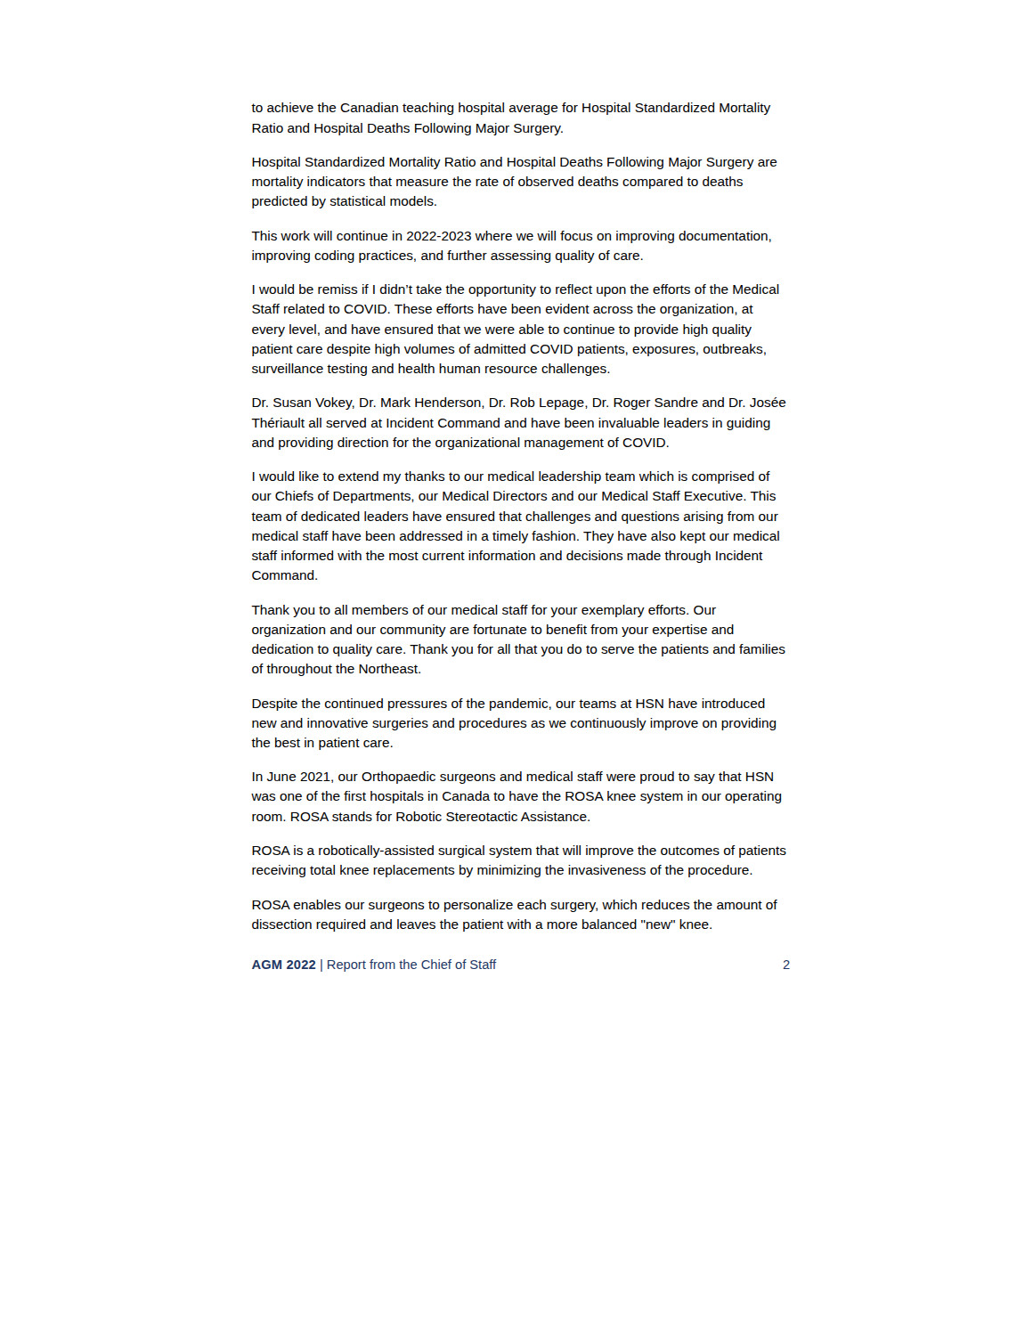to achieve the Canadian teaching hospital average for Hospital Standardized Mortality Ratio and Hospital Deaths Following Major Surgery.
Hospital Standardized Mortality Ratio and Hospital Deaths Following Major Surgery are mortality indicators that measure the rate of observed deaths compared to deaths predicted by statistical models.
This work will continue in 2022-2023 where we will focus on improving documentation, improving coding practices, and further assessing quality of care.
I would be remiss if I didn’t take the opportunity to reflect upon the efforts of the Medical Staff related to COVID. These efforts have been evident across the organization, at every level, and have ensured that we were able to continue to provide high quality patient care despite high volumes of admitted COVID patients, exposures, outbreaks, surveillance testing and health human resource challenges.
Dr. Susan Vokey, Dr. Mark Henderson, Dr. Rob Lepage, Dr. Roger Sandre and Dr. Josée Thériault all served at Incident Command and have been invaluable leaders in guiding and providing direction for the organizational management of COVID.
I would like to extend my thanks to our medical leadership team which is comprised of our Chiefs of Departments, our Medical Directors and our Medical Staff Executive. This team of dedicated leaders have ensured that challenges and questions arising from our medical staff have been addressed in a timely fashion. They have also kept our medical staff informed with the most current information and decisions made through Incident Command.
Thank you to all members of our medical staff for your exemplary efforts. Our organization and our community are fortunate to benefit from your expertise and dedication to quality care. Thank you for all that you do to serve the patients and families of throughout the Northeast.
Despite the continued pressures of the pandemic, our teams at HSN have introduced new and innovative surgeries and procedures as we continuously improve on providing the best in patient care.
In June 2021, our Orthopaedic surgeons and medical staff were proud to say that HSN was one of the first hospitals in Canada to have the ROSA knee system in our operating room. ROSA stands for Robotic Stereotactic Assistance.
ROSA is a robotically-assisted surgical system that will improve the outcomes of patients receiving total knee replacements by minimizing the invasiveness of the procedure.
ROSA enables our surgeons to personalize each surgery, which reduces the amount of dissection required and leaves the patient with a more balanced "new" knee.
AGM 2022 | Report from the Chief of Staff
2